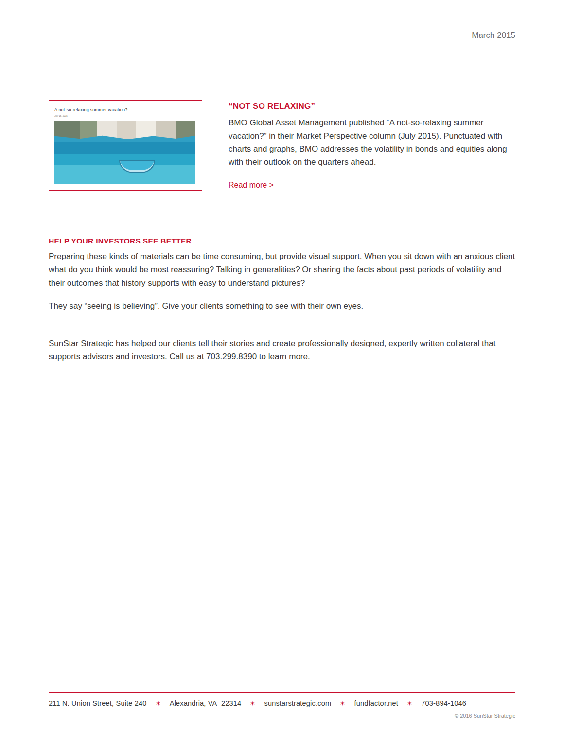March 2015
A not-so-relaxing summer vacation?
July 15, 2015
“NOT SO RELAXING”
BMO Global Asset Management published “A not-so-relaxing summer vacation?” in their Market Perspective column (July 2015). Punctuated with charts and graphs, BMO addresses the volatility in bonds and equities along with their outlook on the quarters ahead.
Read more >
HELP YOUR INVESTORS SEE BETTER
Preparing these kinds of materials can be time consuming, but provide visual support. When you sit down with an anxious client what do you think would be most reassuring? Talking in generalities? Or sharing the facts about past periods of volatility and their outcomes that history supports with easy to understand pictures?
They say “seeing is believing”. Give your clients something to see with their own eyes.
SunStar Strategic has helped our clients tell their stories and create professionally designed, expertly written collateral that supports advisors and investors. Call us at 703.299.8390 to learn more.
211 N. Union Street, Suite 240 ✶ Alexandria, VA 22314 ✶ sunstarstrategic.com ✶ fundfactor.net ✶ 703-894-1046
© 2016 SunStar Strategic